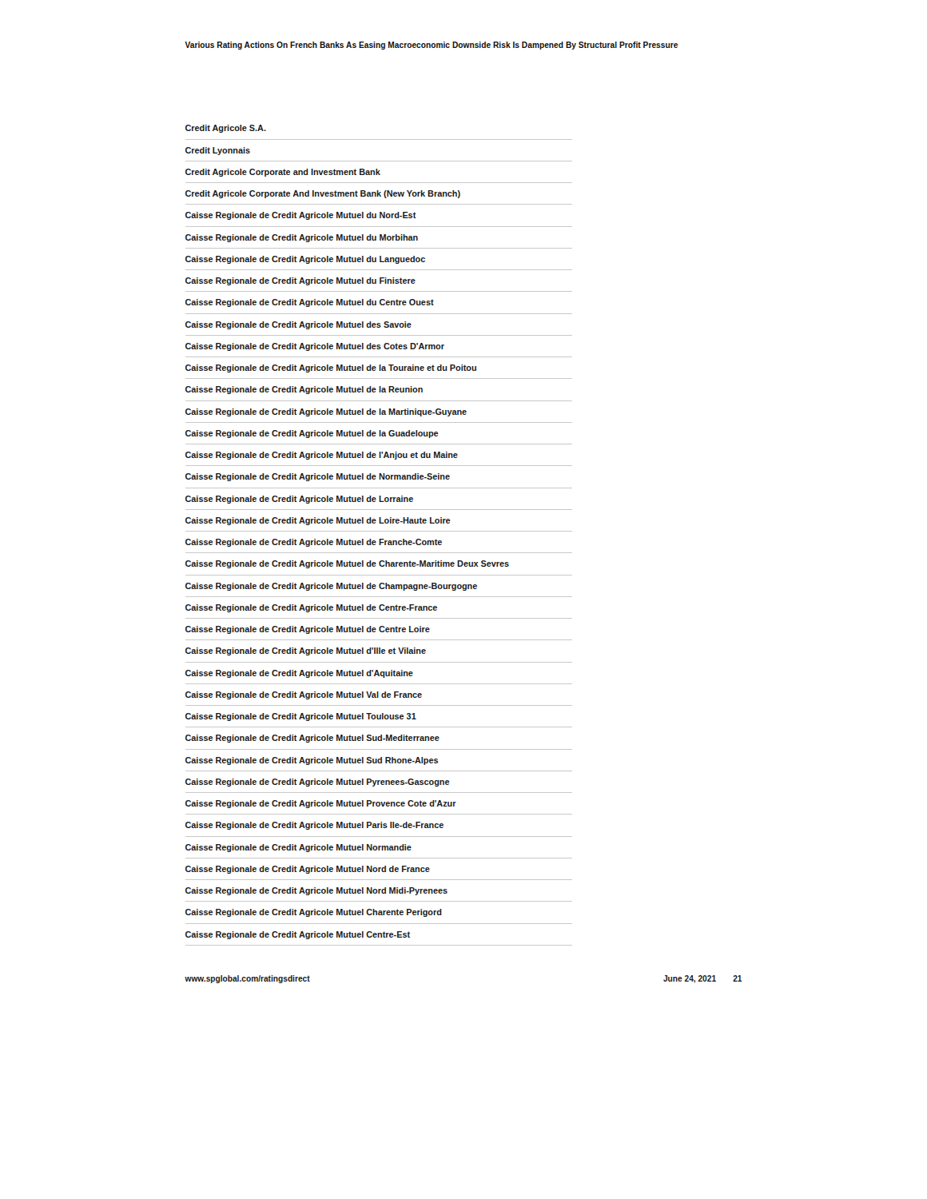Various Rating Actions On French Banks As Easing Macroeconomic Downside Risk Is Dampened By Structural Profit Pressure
Credit Agricole S.A.
Credit Lyonnais
Credit Agricole Corporate and Investment Bank
Credit Agricole Corporate And Investment Bank (New York Branch)
Caisse Regionale de Credit Agricole Mutuel du Nord-Est
Caisse Regionale de Credit Agricole Mutuel du Morbihan
Caisse Regionale de Credit Agricole Mutuel du Languedoc
Caisse Regionale de Credit Agricole Mutuel du Finistere
Caisse Regionale de Credit Agricole Mutuel du Centre Ouest
Caisse Regionale de Credit Agricole Mutuel des Savoie
Caisse Regionale de Credit Agricole Mutuel des Cotes D'Armor
Caisse Regionale de Credit Agricole Mutuel de la Touraine et du Poitou
Caisse Regionale de Credit Agricole Mutuel de la Reunion
Caisse Regionale de Credit Agricole Mutuel de la Martinique-Guyane
Caisse Regionale de Credit Agricole Mutuel de la Guadeloupe
Caisse Regionale de Credit Agricole Mutuel de l'Anjou et du Maine
Caisse Regionale de Credit Agricole Mutuel de Normandie-Seine
Caisse Regionale de Credit Agricole Mutuel de Lorraine
Caisse Regionale de Credit Agricole Mutuel de Loire-Haute Loire
Caisse Regionale de Credit Agricole Mutuel de Franche-Comte
Caisse Regionale de Credit Agricole Mutuel de Charente-Maritime Deux Sevres
Caisse Regionale de Credit Agricole Mutuel de Champagne-Bourgogne
Caisse Regionale de Credit Agricole Mutuel de Centre-France
Caisse Regionale de Credit Agricole Mutuel de Centre Loire
Caisse Regionale de Credit Agricole Mutuel d'Ille et Vilaine
Caisse Regionale de Credit Agricole Mutuel d'Aquitaine
Caisse Regionale de Credit Agricole Mutuel Val de France
Caisse Regionale de Credit Agricole Mutuel Toulouse 31
Caisse Regionale de Credit Agricole Mutuel Sud-Mediterranee
Caisse Regionale de Credit Agricole Mutuel Sud Rhone-Alpes
Caisse Regionale de Credit Agricole Mutuel Pyrenees-Gascogne
Caisse Regionale de Credit Agricole Mutuel Provence Cote d'Azur
Caisse Regionale de Credit Agricole Mutuel Paris Ile-de-France
Caisse Regionale de Credit Agricole Mutuel Normandie
Caisse Regionale de Credit Agricole Mutuel Nord de France
Caisse Regionale de Credit Agricole Mutuel Nord Midi-Pyrenees
Caisse Regionale de Credit Agricole Mutuel Charente Perigord
Caisse Regionale de Credit Agricole Mutuel Centre-Est
www.spglobal.com/ratingsdirect June 24, 202121